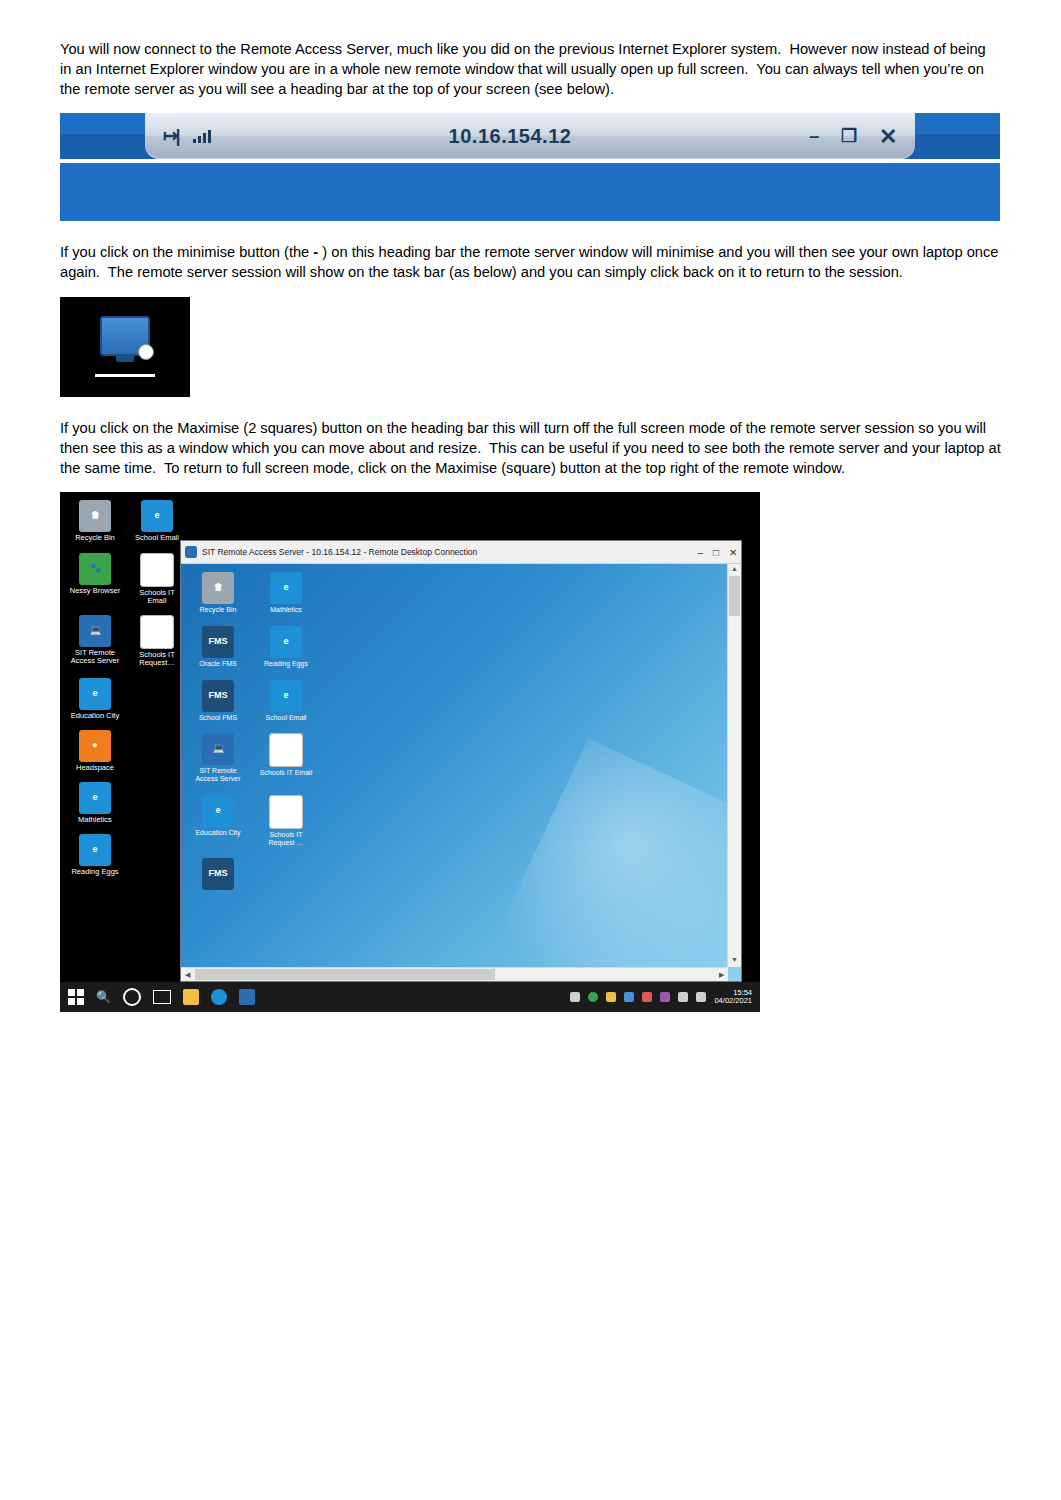You will now connect to the Remote Access Server, much like you did on the previous Internet Explorer system. However now instead of being in an Internet Explorer window you are in a whole new remote window that will usually open up full screen. You can always tell when you’re on the remote server as you will see a heading bar at the top of your screen (see below).
↦|
10.16.154.12
– ❐ ✕
If you click on the minimise button (the - ) on this heading bar the remote server window will minimise and you will then see your own laptop once again. The remote server session will show on the task bar (as below) and you can simply click back on it to return to the session.
If you click on the Maximise (2 squares) button on the heading bar this will turn off the full screen mode of the remote server session so you will then see this as a window which you can move about and resize. This can be useful if you need to see both the remote server and your laptop at the same time. To return to full screen mode, click on the Maximise (square) button at the top right of the remote window.
🗑
Recycle Bin
e
School Email
🐾
Nessy Browser
☰
Schools IT Email
💻
SIT Remote Access Server
☰
Schools IT Request…
e
Education City
●
Headspace
e
Mathletics
e
Reading Eggs
SIT Remote Access Server - 10.16.154.12 - Remote Desktop Connection
– □ ✕
🗑
Recycle Bin
e
Mathletics
FMS
Oracle FMS
e
Reading Eggs
FMS
School FMS
e
School Email
💻
SIT Remote Access Server
☰
Schools IT Email
e
Education City
☰
Schools IT Request …
FMS
▲
▼
◀
▶
🔍
15:54
04/02/2021